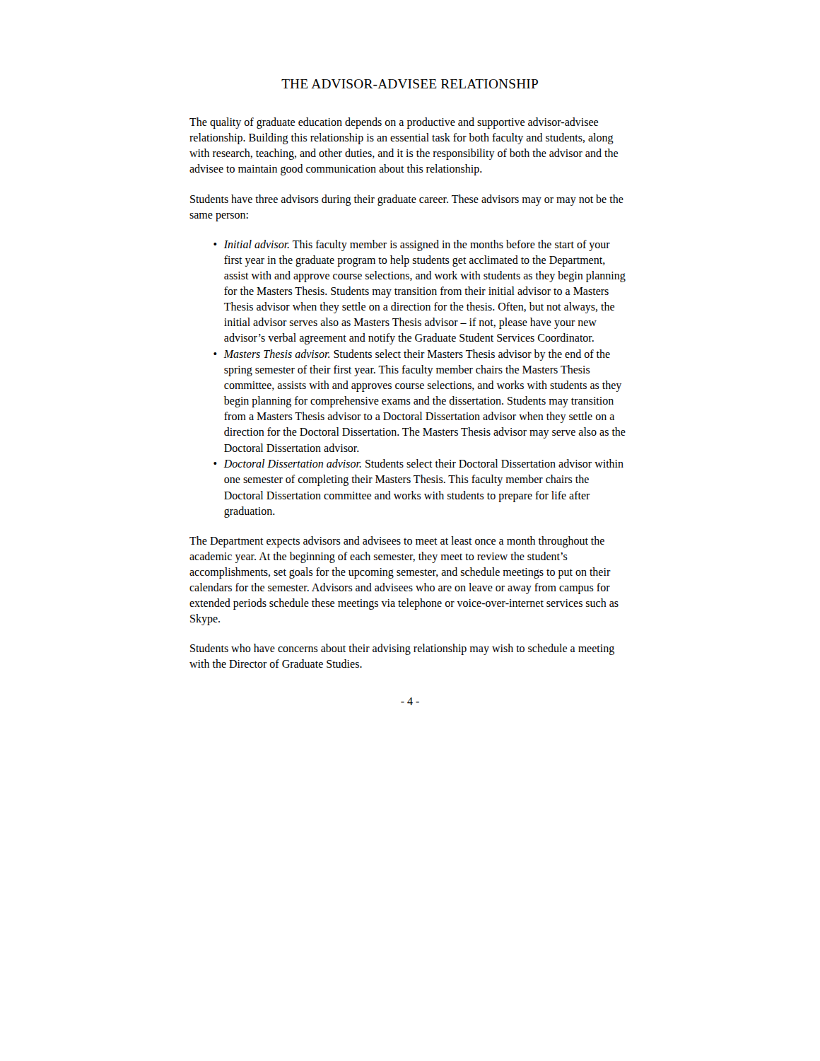THE ADVISOR-ADVISEE RELATIONSHIP
The quality of graduate education depends on a productive and supportive advisor-advisee relationship. Building this relationship is an essential task for both faculty and students, along with research, teaching, and other duties, and it is the responsibility of both the advisor and the advisee to maintain good communication about this relationship.
Students have three advisors during their graduate career. These advisors may or may not be the same person:
Initial advisor. This faculty member is assigned in the months before the start of your first year in the graduate program to help students get acclimated to the Department, assist with and approve course selections, and work with students as they begin planning for the Masters Thesis. Students may transition from their initial advisor to a Masters Thesis advisor when they settle on a direction for the thesis. Often, but not always, the initial advisor serves also as Masters Thesis advisor – if not, please have your new advisor’s verbal agreement and notify the Graduate Student Services Coordinator.
Masters Thesis advisor. Students select their Masters Thesis advisor by the end of the spring semester of their first year. This faculty member chairs the Masters Thesis committee, assists with and approves course selections, and works with students as they begin planning for comprehensive exams and the dissertation. Students may transition from a Masters Thesis advisor to a Doctoral Dissertation advisor when they settle on a direction for the Doctoral Dissertation. The Masters Thesis advisor may serve also as the Doctoral Dissertation advisor.
Doctoral Dissertation advisor. Students select their Doctoral Dissertation advisor within one semester of completing their Masters Thesis. This faculty member chairs the Doctoral Dissertation committee and works with students to prepare for life after graduation.
The Department expects advisors and advisees to meet at least once a month throughout the academic year. At the beginning of each semester, they meet to review the student’s accomplishments, set goals for the upcoming semester, and schedule meetings to put on their calendars for the semester. Advisors and advisees who are on leave or away from campus for extended periods schedule these meetings via telephone or voice-over-internet services such as Skype.
Students who have concerns about their advising relationship may wish to schedule a meeting with the Director of Graduate Studies.
- 4 -